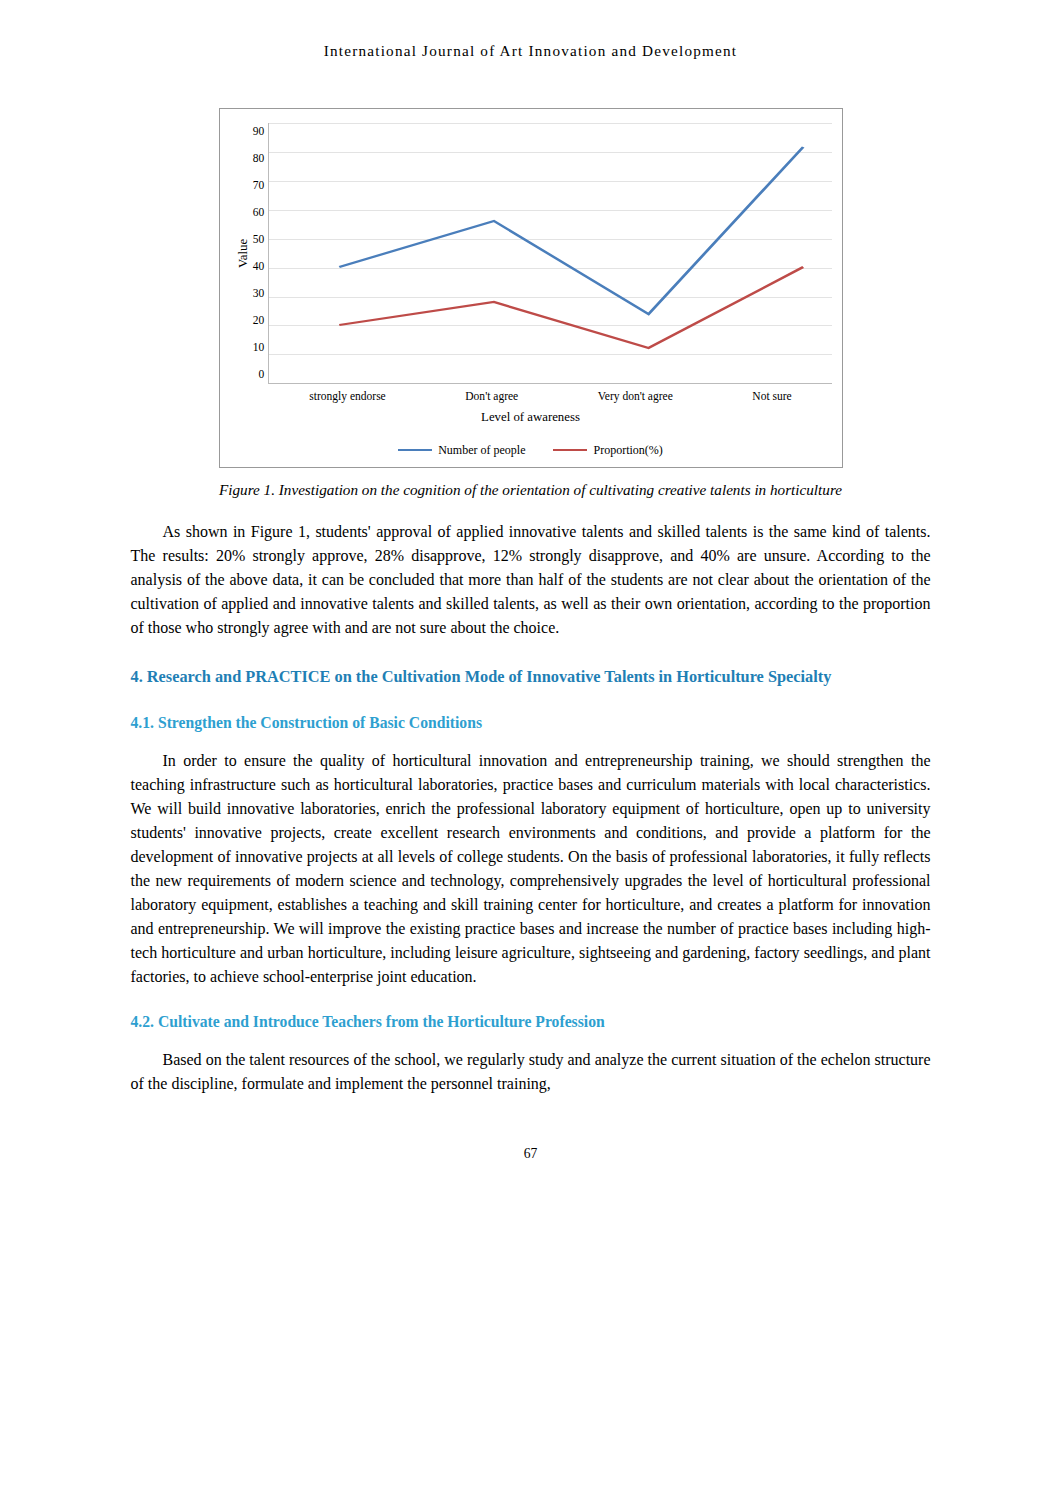International Journal of Art Innovation and Development
Value
90 80 70 60 50 40 30 20 10 0
strongly endorse Don't agree Very don't agree Not sure
Level of awareness
Number of people
Proportion(%)
Figure 1. Investigation on the cognition of the orientation of cultivating creative talents in horticulture
As shown in Figure 1, students' approval of applied innovative talents and skilled talents is the same kind of talents. The results: 20% strongly approve, 28% disapprove, 12% strongly disapprove, and 40% are unsure. According to the analysis of the above data, it can be concluded that more than half of the students are not clear about the orientation of the cultivation of applied and innovative talents and skilled talents, as well as their own orientation, according to the proportion of those who strongly agree with and are not sure about the choice.
4. Research and PRACTICE on the Cultivation Mode of Innovative Talents in Horticulture Specialty
4.1. Strengthen the Construction of Basic Conditions
In order to ensure the quality of horticultural innovation and entrepreneurship training, we should strengthen the teaching infrastructure such as horticultural laboratories, practice bases and curriculum materials with local characteristics. We will build innovative laboratories, enrich the professional laboratory equipment of horticulture, open up to university students' innovative projects, create excellent research environments and conditions, and provide a platform for the development of innovative projects at all levels of college students. On the basis of professional laboratories, it fully reflects the new requirements of modern science and technology, comprehensively upgrades the level of horticultural professional laboratory equipment, establishes a teaching and skill training center for horticulture, and creates a platform for innovation and entrepreneurship. We will improve the existing practice bases and increase the number of practice bases including high-tech horticulture and urban horticulture, including leisure agriculture, sightseeing and gardening, factory seedlings, and plant factories, to achieve school-enterprise joint education.
4.2. Cultivate and Introduce Teachers from the Horticulture Profession
Based on the talent resources of the school, we regularly study and analyze the current situation of the echelon structure of the discipline, formulate and implement the personnel training,
67